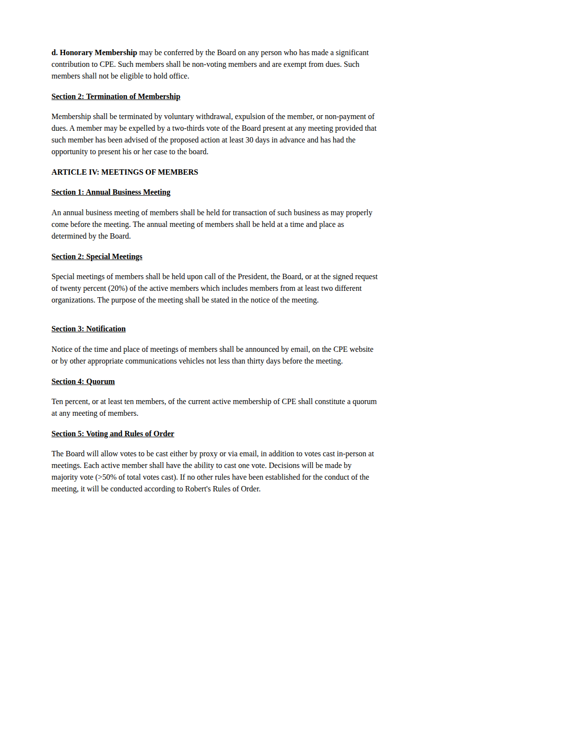d. Honorary Membership may be conferred by the Board on any person who has made a significant contribution to CPE. Such members shall be non-voting members and are exempt from dues. Such members shall not be eligible to hold office.
Section 2: Termination of Membership
Membership shall be terminated by voluntary withdrawal, expulsion of the member, or non-payment of dues. A member may be expelled by a two-thirds vote of the Board present at any meeting provided that such member has been advised of the proposed action at least 30 days in advance and has had the opportunity to present his or her case to the board.
ARTICLE IV: MEETINGS OF MEMBERS
Section 1: Annual Business Meeting
An annual business meeting of members shall be held for transaction of such business as may properly come before the meeting. The annual meeting of members shall be held at a time and place as determined by the Board.
Section 2: Special Meetings
Special meetings of members shall be held upon call of the President, the Board, or at the signed request of twenty percent (20%) of the active members which includes members from at least two different organizations. The purpose of the meeting shall be stated in the notice of the meeting.
Section 3: Notification
Notice of the time and place of meetings of members shall be announced by email, on the CPE website or by other appropriate communications vehicles not less than thirty days before the meeting.
Section 4: Quorum
Ten percent, or at least ten members, of the current active membership of CPE shall constitute a quorum at any meeting of members.
Section 5: Voting and Rules of Order
The Board will allow votes to be cast either by proxy or via email, in addition to votes cast in-person at meetings. Each active member shall have the ability to cast one vote. Decisions will be made by majority vote (>50% of total votes cast). If no other rules have been established for the conduct of the meeting, it will be conducted according to Robert's Rules of Order.